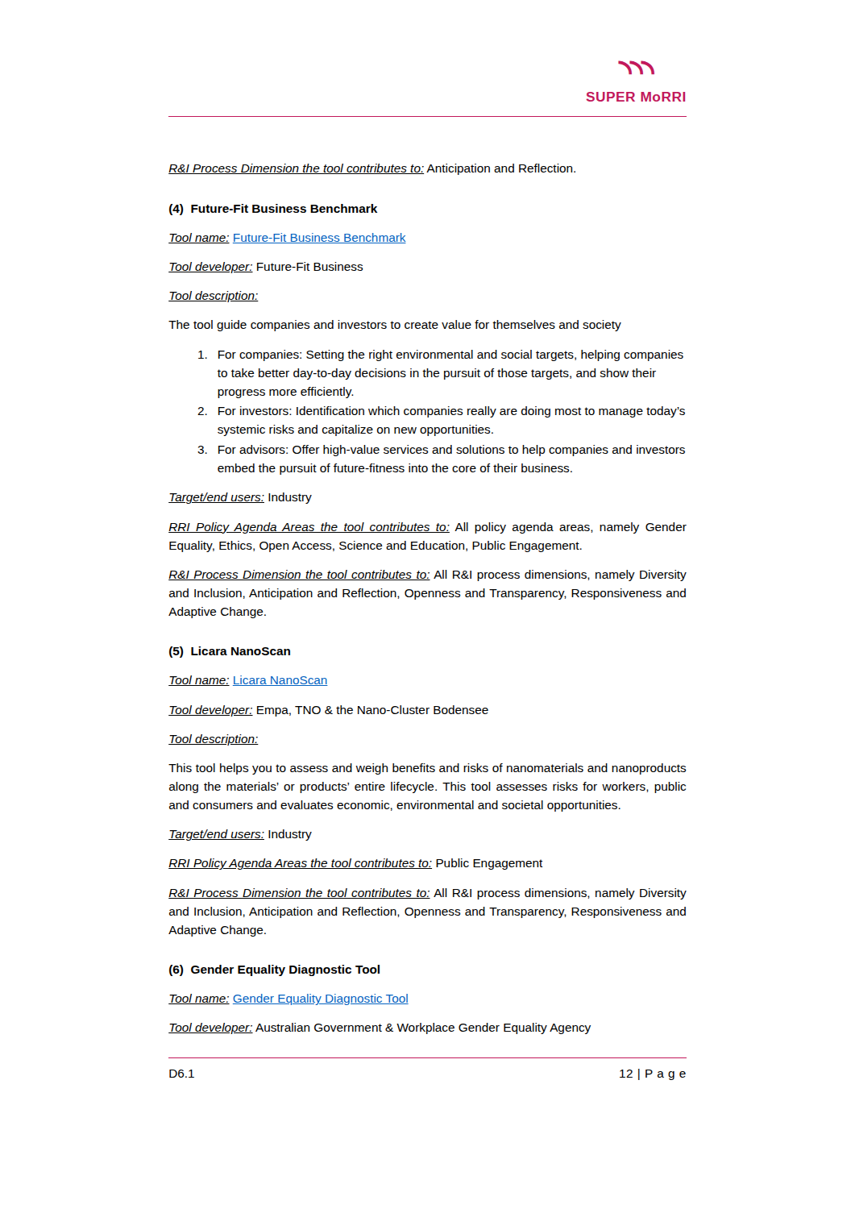◝◝◝
SUPER MoRRI
R&I Process Dimension the tool contributes to: Anticipation and Reflection.
(4) Future-Fit Business Benchmark
Tool name: Future-Fit Business Benchmark
Tool developer: Future-Fit Business
Tool description:
The tool guide companies and investors to create value for themselves and society
For companies: Setting the right environmental and social targets, helping companies to take better day-to-day decisions in the pursuit of those targets, and show their progress more efficiently.
For investors: Identification which companies really are doing most to manage today’s systemic risks and capitalize on new opportunities.
For advisors: Offer high-value services and solutions to help companies and investors embed the pursuit of future-fitness into the core of their business.
Target/end users: Industry
RRI Policy Agenda Areas the tool contributes to: All policy agenda areas, namely Gender Equality, Ethics, Open Access, Science and Education, Public Engagement.
R&I Process Dimension the tool contributes to: All R&I process dimensions, namely Diversity and Inclusion, Anticipation and Reflection, Openness and Transparency, Responsiveness and Adaptive Change.
(5) Licara NanoScan
Tool name: Licara NanoScan
Tool developer: Empa, TNO & the Nano-Cluster Bodensee
Tool description:
This tool helps you to assess and weigh benefits and risks of nanomaterials and nanoproducts along the materials’ or products’ entire lifecycle. This tool assesses risks for workers, public and consumers and evaluates economic, environmental and societal opportunities.
Target/end users: Industry
RRI Policy Agenda Areas the tool contributes to: Public Engagement
R&I Process Dimension the tool contributes to: All R&I process dimensions, namely Diversity and Inclusion, Anticipation and Reflection, Openness and Transparency, Responsiveness and Adaptive Change.
(6) Gender Equality Diagnostic Tool
Tool name: Gender Equality Diagnostic Tool
Tool developer: Australian Government & Workplace Gender Equality Agency
D6.1 12 | P a g e